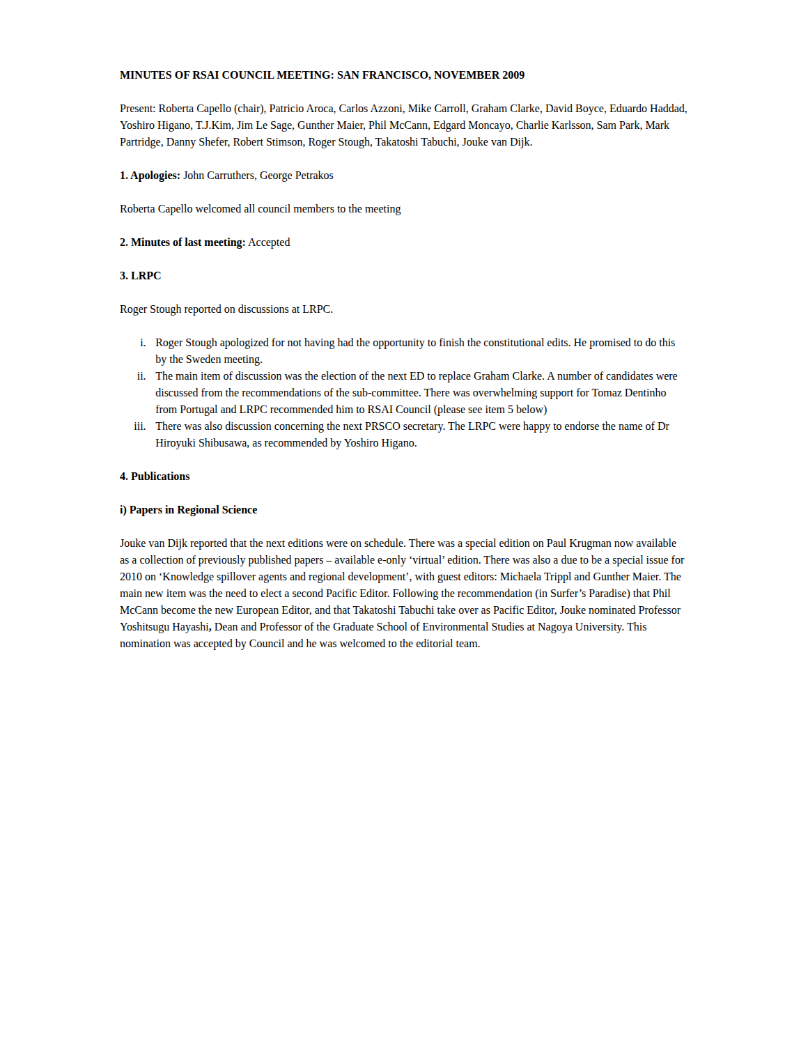MINUTES OF RSAI COUNCIL MEETING: SAN FRANCISCO, NOVEMBER 2009
Present: Roberta Capello (chair), Patricio Aroca, Carlos Azzoni, Mike Carroll, Graham Clarke, David Boyce, Eduardo Haddad, Yoshiro Higano, T.J.Kim, Jim Le Sage, Gunther Maier, Phil McCann, Edgard Moncayo, Charlie Karlsson, Sam Park, Mark Partridge, Danny Shefer, Robert Stimson, Roger Stough, Takatoshi Tabuchi, Jouke van Dijk.
1. Apologies: John Carruthers, George Petrakos
Roberta Capello welcomed all council members to the meeting
2. Minutes of last meeting: Accepted
3. LRPC
Roger Stough reported on discussions at LRPC.
Roger Stough apologized for not having had the opportunity to finish the constitutional edits. He promised to do this by the Sweden meeting.
The main item of discussion was the election of the next ED to replace Graham Clarke. A number of candidates were discussed from the recommendations of the sub-committee. There was overwhelming support for Tomaz Dentinho from Portugal and LRPC recommended him to RSAI Council (please see item 5 below)
There was also discussion concerning the next PRSCO secretary. The LRPC were happy to endorse the name of Dr Hiroyuki Shibusawa, as recommended by Yoshiro Higano.
4. Publications
i) Papers in Regional Science
Jouke van Dijk reported that the next editions were on schedule. There was a special edition on Paul Krugman now available as a collection of previously published papers – available e-only ‘virtual’ edition. There was also a due to be a special issue for 2010 on ‘Knowledge spillover agents and regional development’, with guest editors: Michaela Trippl and Gunther Maier. The main new item was the need to elect a second Pacific Editor. Following the recommendation (in Surfer’s Paradise) that Phil McCann become the new European Editor, and that Takatoshi Tabuchi take over as Pacific Editor, Jouke nominated Professor Yoshitsugu Hayashi, Dean and Professor of the Graduate School of Environmental Studies at Nagoya University. This nomination was accepted by Council and he was welcomed to the editorial team.